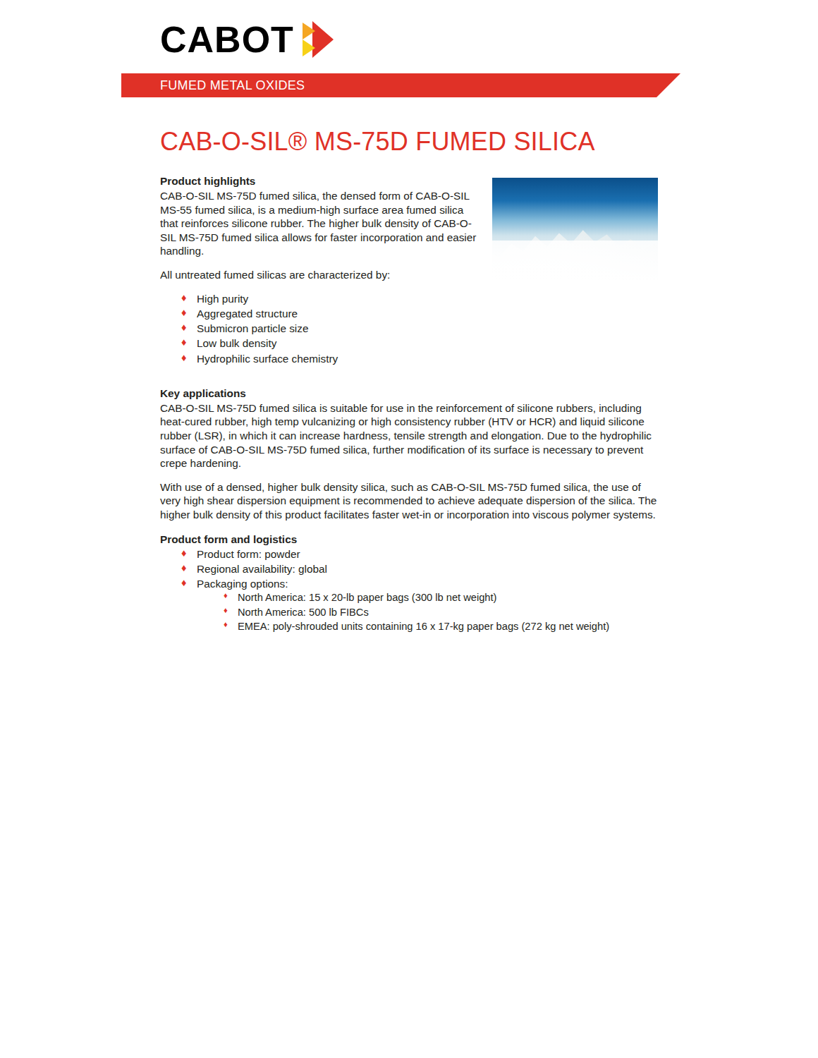CABOT
FUMED METAL OXIDES
CAB-O-SIL® MS-75D FUMED SILICA
Product highlights
CAB-O-SIL MS-75D fumed silica, the densed form of CAB-O-SIL MS-55 fumed silica, is a medium-high surface area fumed silica that reinforces silicone rubber. The higher bulk density of CAB-O-SIL MS-75D fumed silica allows for faster incorporation and easier handling.
All untreated fumed silicas are characterized by:
High purity
Aggregated structure
Submicron particle size
Low bulk density
Hydrophilic surface chemistry
Key applications
CAB-O-SIL MS-75D fumed silica is suitable for use in the reinforcement of silicone rubbers, including heat-cured rubber, high temp vulcanizing or high consistency rubber (HTV or HCR) and liquid silicone rubber (LSR), in which it can increase hardness, tensile strength and elongation. Due to the hydrophilic surface of CAB-O-SIL MS-75D fumed silica, further modification of its surface is necessary to prevent crepe hardening.
With use of a densed, higher bulk density silica, such as CAB-O-SIL MS-75D fumed silica, the use of very high shear dispersion equipment is recommended to achieve adequate dispersion of the silica. The higher bulk density of this product facilitates faster wet-in or incorporation into viscous polymer systems.
Product form and logistics
Product form: powder
Regional availability: global
Packaging options:
North America: 15 x 20-lb paper bags (300 lb net weight)
North America: 500 lb FIBCs
EMEA: poly-shrouded units containing 16 x 17-kg paper bags (272 kg net weight)